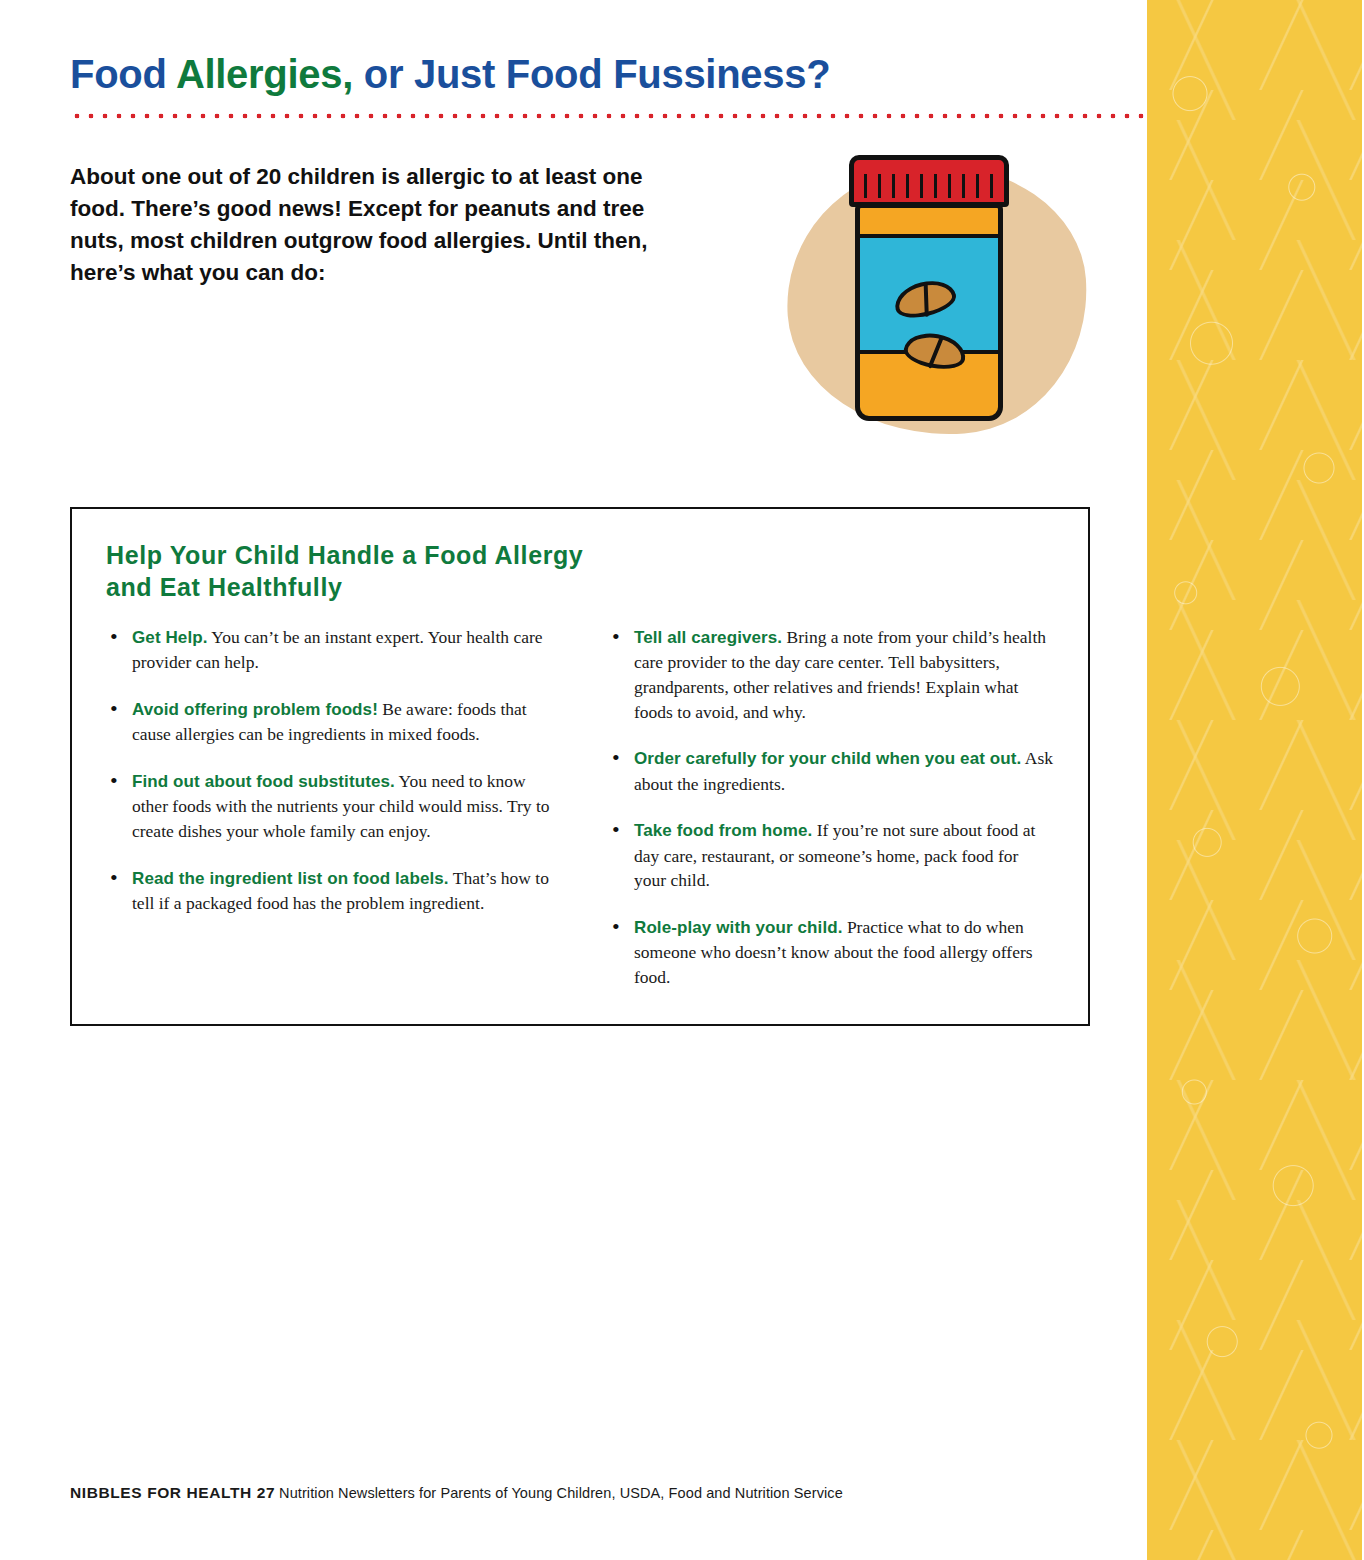Food Allergies, or Just Food Fussiness?
About one out of 20 children is allergic to at least one food. There’s good news! Except for peanuts and tree nuts, most children outgrow food allergies. Until then, here’s what you can do:
Help Your Child Handle a Food Allergy
and Eat Healthfully
Get Help. You can’t be an instant expert. Your health care provider can help.
Avoid offering problem foods! Be aware: foods that cause allergies can be ingredients in mixed foods.
Find out about food substitutes. You need to know other foods with the nutrients your child would miss. Try to create dishes your whole family can enjoy.
Read the ingredient list on food labels. That’s how to tell if a packaged food has the problem ingredient.
Tell all caregivers. Bring a note from your child’s health care provider to the day care center. Tell babysitters, grandparents, other relatives and friends! Explain what foods to avoid, and why.
Order carefully for your child when you eat out. Ask about the ingredients.
Take food from home. If you’re not sure about food at day care, restaurant, or someone’s home, pack food for your child.
Role-play with your child. Practice what to do when someone who doesn’t know about the food allergy offers food.
NIBBLES FOR HEALTH 27 Nutrition Newsletters for Parents of Young Children, USDA, Food and Nutrition Service